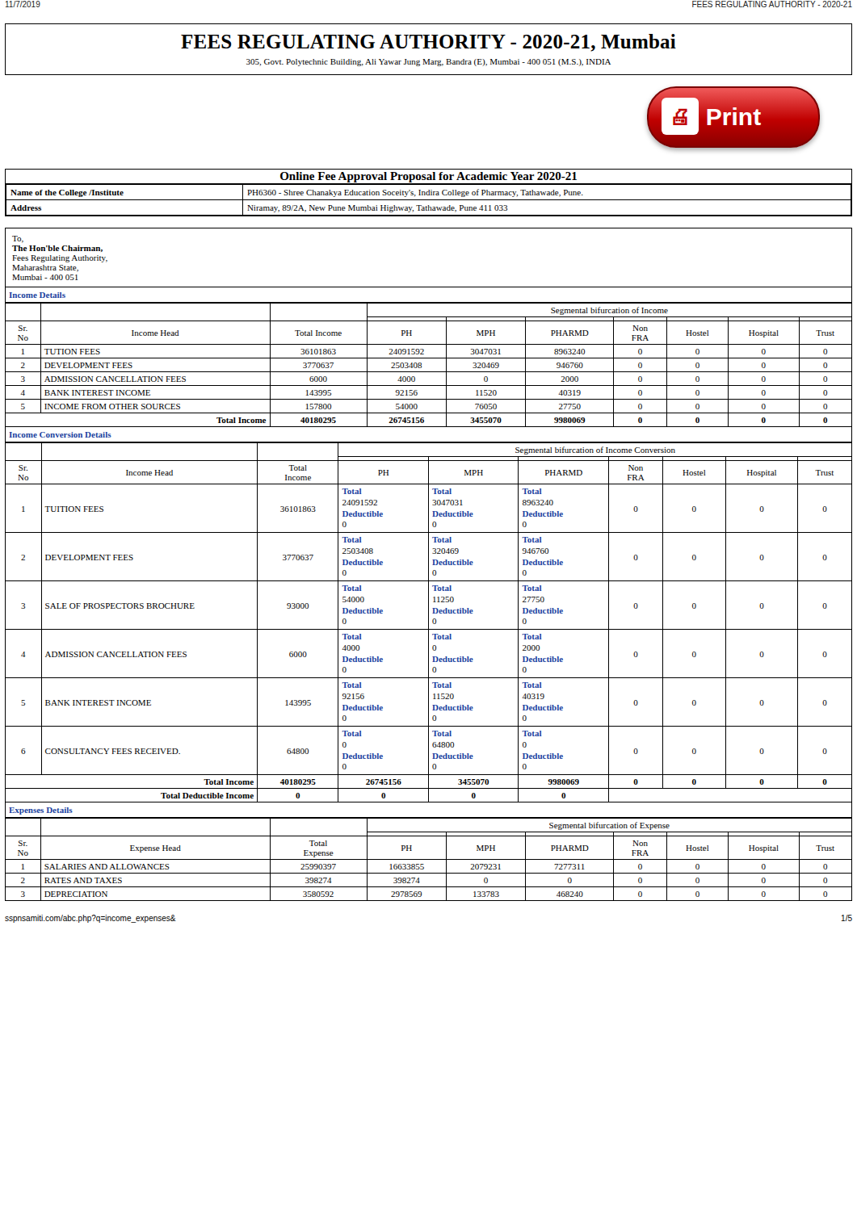11/7/2019 FEES REGULATING AUTHORITY - 2020-21
FEES REGULATING AUTHORITY - 2020-21, Mumbai
305, Govt. Polytechnic Building, Ali Yawar Jung Marg, Bandra (E), Mumbai - 400 051 (M.S.), INDIA
🖨Print
| Online Fee Approval Proposal for Academic Year 2020-21 |
| / Name of the College /Institute / PH6360 - Shree Chanakya Education Soceity's, Indira College of Pharmacy, Tathawade, Pune. / / Address / Niramay, 89/2A, New Pune Mumbai Highway, Tathawade, Pune 411 033 / |
To,
The Hon'ble Chairman,
Fees Regulating Authority,
Maharashtra State,
Mumbai - 400 051
Income Details
| | | | Segmental bifurcation of Income |
| --- | --- | --- | --- |
| Sr. No | Income Head | Total Income | PH | MPH | PHARMD | Non FRA | Hostel | Hospital | Trust |
| 1 | TUTION FEES | 36101863 | 24091592 | 3047031 | 8963240 | 0 | 0 | 0 | 0 |
| 2 | DEVELOPMENT FEES | 3770637 | 2503408 | 320469 | 946760 | 0 | 0 | 0 | 0 |
| 3 | ADMISSION CANCELLATION FEES | 6000 | 4000 | 0 | 2000 | 0 | 0 | 0 | 0 |
| 4 | BANK INTEREST INCOME | 143995 | 92156 | 11520 | 40319 | 0 | 0 | 0 | 0 |
| 5 | INCOME FROM OTHER SOURCES | 157800 | 54000 | 76050 | 27750 | 0 | 0 | 0 | 0 |
| Total Income | 40180295 | 26745156 | 3455070 | 9980069 | 0 | 0 | 0 | 0 |
Income Conversion Details
| | | | Segmental bifurcation of Income Conversion |
| --- | --- | --- | --- |
| Sr. No | Income Head | Total Income | PH | MPH | PHARMD | Non FRA | Hostel | Hospital | Trust |
| 1 | TUITION FEES | 36101863 | Total 24091592 Deductible 0 | Total 3047031 Deductible 0 | Total 8963240 Deductible 0 | 0 | 0 | 0 | 0 |
| 2 | DEVELOPMENT FEES | 3770637 | Total 2503408 Deductible 0 | Total 320469 Deductible 0 | Total 946760 Deductible 0 | 0 | 0 | 0 | 0 |
| 3 | SALE OF PROSPECTORS BROCHURE | 93000 | Total 54000 Deductible 0 | Total 11250 Deductible 0 | Total 27750 Deductible 0 | 0 | 0 | 0 | 0 |
| 4 | ADMISSION CANCELLATION FEES | 6000 | Total 4000 Deductible 0 | Total 0 Deductible 0 | Total 2000 Deductible 0 | 0 | 0 | 0 | 0 |
| 5 | BANK INTEREST INCOME | 143995 | Total 92156 Deductible 0 | Total 11520 Deductible 0 | Total 40319 Deductible 0 | 0 | 0 | 0 | 0 |
| 6 | CONSULTANCY FEES RECEIVED. | 64800 | Total 0 Deductible 0 | Total 64800 Deductible 0 | Total 0 Deductible 0 | 0 | 0 | 0 | 0 |
| Total Income | 40180295 | 26745156 | 3455070 | 9980069 | 0 | 0 | 0 | 0 |
| Total Deductible Income | 0 | 0 | 0 | 0 | | | | |
Expenses Details
| | | | Segmental bifurcation of Expense |
| --- | --- | --- | --- |
| Sr. No | Expense Head | Total Expense | PH | MPH | PHARMD | Non FRA | Hostel | Hospital | Trust |
| 1 | SALARIES AND ALLOWANCES | 25990397 | 16633855 | 2079231 | 7277311 | 0 | 0 | 0 | 0 |
| 2 | RATES AND TAXES | 398274 | 398274 | 0 | 0 | 0 | 0 | 0 | 0 |
| 3 | DEPRECIATION | 3580592 | 2978569 | 133783 | 468240 | 0 | 0 | 0 | 0 |
sspnsamiti.com/abc.php?q=income_expenses& 1/5